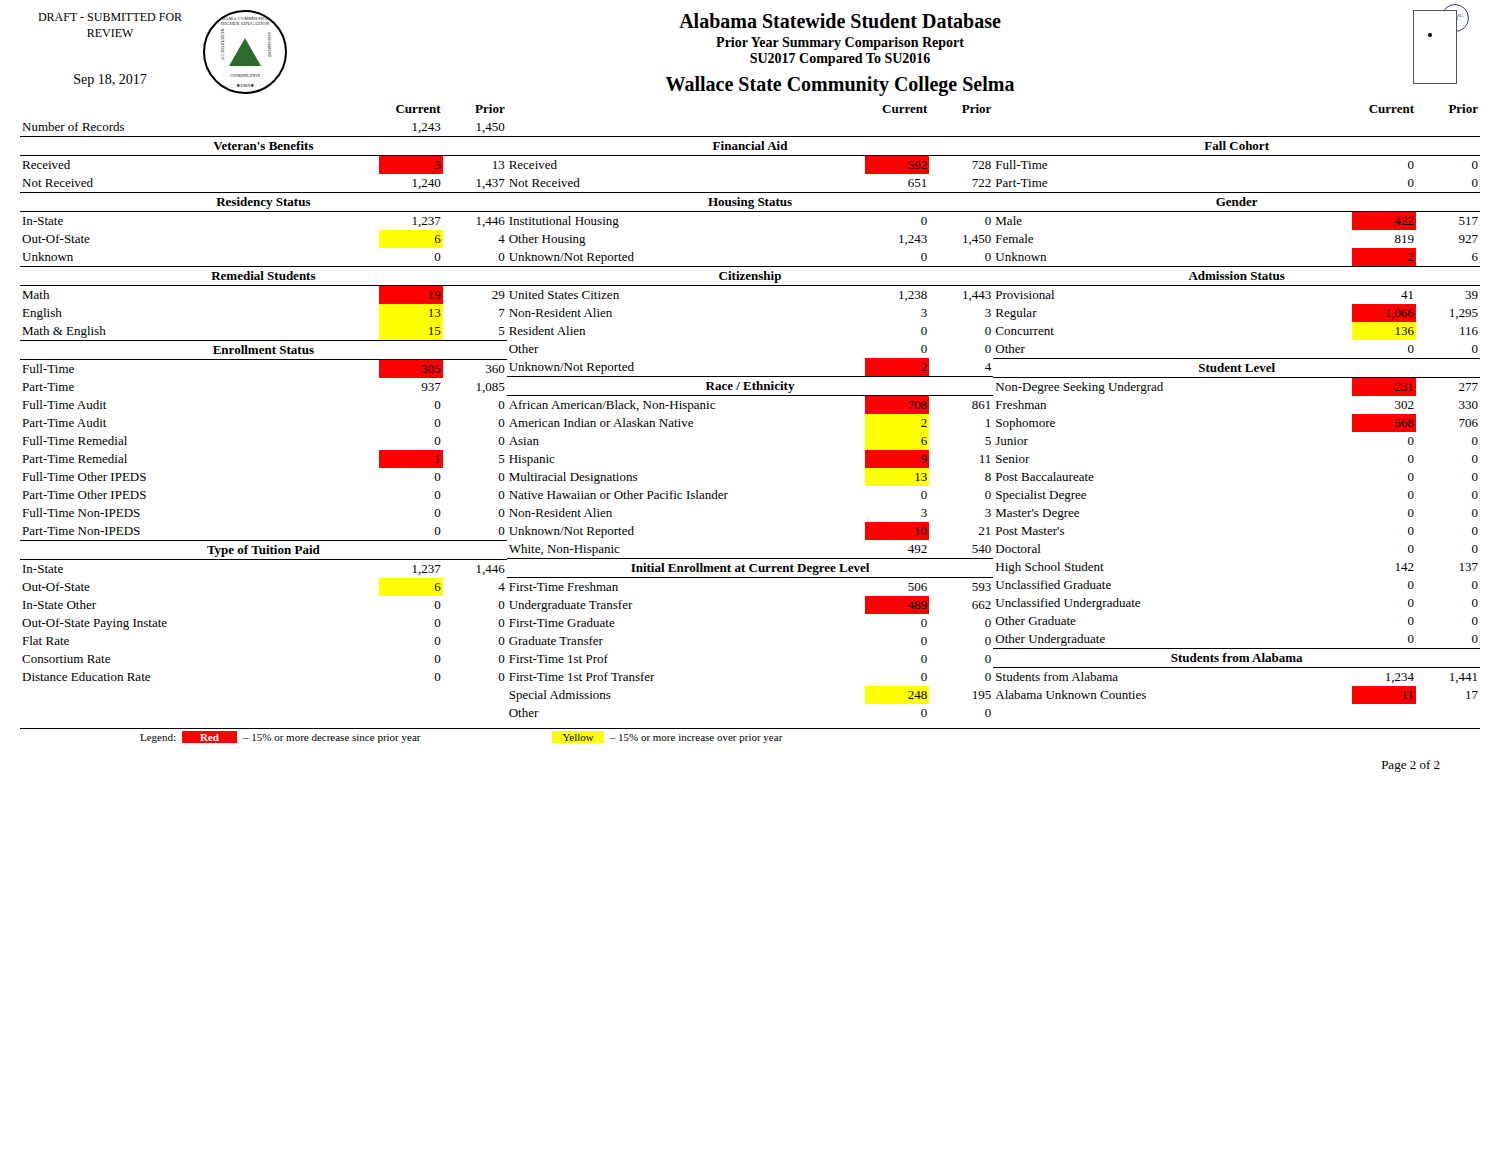DRAFT - SUBMITTED FOR
REVIEW
Sep 18, 2017
ALABAMA COMMISSION ON HIGHER EDUCATION
ACCREDITATION
ASSESSMENT
COORDINATION
★1969★
Alabama Statewide Student Database
Prior Year Summary Comparison Report
SU2017 Compared To SU2016
Wallace State Community College Selma
ALABAMA
SEAL
| / / Current / Prior / / Number of Records / 1,243 / 1,450 / / Veteran's Benefits / / Received / 3 / 13 / / Not Received / 1,240 / 1,437 / / Residency Status / / In-State / 1,237 / 1,446 / / Out-Of-State / 6 / 4 / / Unknown / 0 / 0 / / Remedial Students / / Math / 19 / 29 / / English / 13 / 7 / / Math & English / 15 / 5 / / Enrollment Status / / Full-Time / 305 / 360 / / Part-Time / 937 / 1,085 / / Full-Time Audit / 0 / 0 / / Part-Time Audit / 0 / 0 / / Full-Time Remedial / 0 / 0 / / Part-Time Remedial / 1 / 5 / / Full-Time Other IPEDS / 0 / 0 / / Part-Time Other IPEDS / 0 / 0 / / Full-Time Non-IPEDS / 0 / 0 / / Part-Time Non-IPEDS / 0 / 0 / / Type of Tuition Paid / / In-State / 1,237 / 1,446 / / Out-Of-State / 6 / 4 / / In-State Other / 0 / 0 / / Out-Of-State Paying Instate / 0 / 0 / / Flat Rate / 0 / 0 / / Consortium Rate / 0 / 0 / / Distance Education Rate / 0 / 0 / | / / Current / Prior / / Financial Aid / / Received / 592 / 728 / / Not Received / 651 / 722 / / Housing Status / / Institutional Housing / 0 / 0 / / Other Housing / 1,243 / 1,450 / / Unknown/Not Reported / 0 / 0 / / Citizenship / / United States Citizen / 1,238 / 1,443 / / Non-Resident Alien / 3 / 3 / / Resident Alien / 0 / 0 / / Other / 0 / 0 / / Unknown/Not Reported / 2 / 4 / / Race / Ethnicity / / African American/Black, Non-Hispanic / 708 / 861 / / American Indian or Alaskan Native / 2 / 1 / / Asian / 6 / 5 / / Hispanic / 9 / 11 / / Multiracial Designations / 13 / 8 / / Native Hawaiian or Other Pacific Islander / 0 / 0 / / Non-Resident Alien / 3 / 3 / / Unknown/Not Reported / 10 / 21 / / White, Non-Hispanic / 492 / 540 / / Initial Enrollment at Current Degree Level / / First-Time Freshman / 506 / 593 / / Undergraduate Transfer / 489 / 662 / / First-Time Graduate / 0 / 0 / / Graduate Transfer / 0 / 0 / / First-Time 1st Prof / 0 / 0 / / First-Time 1st Prof Transfer / 0 / 0 / / Special Admissions / 248 / 195 / / Other / 0 / 0 / | / / Current / Prior / / Fall Cohort / / Full-Time / 0 / 0 / / Part-Time / 0 / 0 / / Gender / / Male / 422 / 517 / / Female / 819 / 927 / / Unknown / 2 / 6 / / Admission Status / / Provisional / 41 / 39 / / Regular / 1,066 / 1,295 / / Concurrent / 136 / 116 / / Other / 0 / 0 / / Student Level / / Non-Degree Seeking Undergrad / 231 / 277 / / Freshman / 302 / 330 / / Sophomore / 568 / 706 / / Junior / 0 / 0 / / Senior / 0 / 0 / / Post Baccalaureate / 0 / 0 / / Specialist Degree / 0 / 0 / / Master's Degree / 0 / 0 / / Post Master's / 0 / 0 / / Doctoral / 0 / 0 / / High School Student / 142 / 137 / / Unclassified Graduate / 0 / 0 / / Unclassified Undergraduate / 0 / 0 / / Other Graduate / 0 / 0 / / Other Undergraduate / 0 / 0 / / Students from Alabama / / Students from Alabama / 1,234 / 1,441 / / Alabama Unknown Counties / 11 / 17 / |
Legend: Red – 15% or more decrease since prior year Yellow – 15% or more increase over prior year
Page 2 of 2